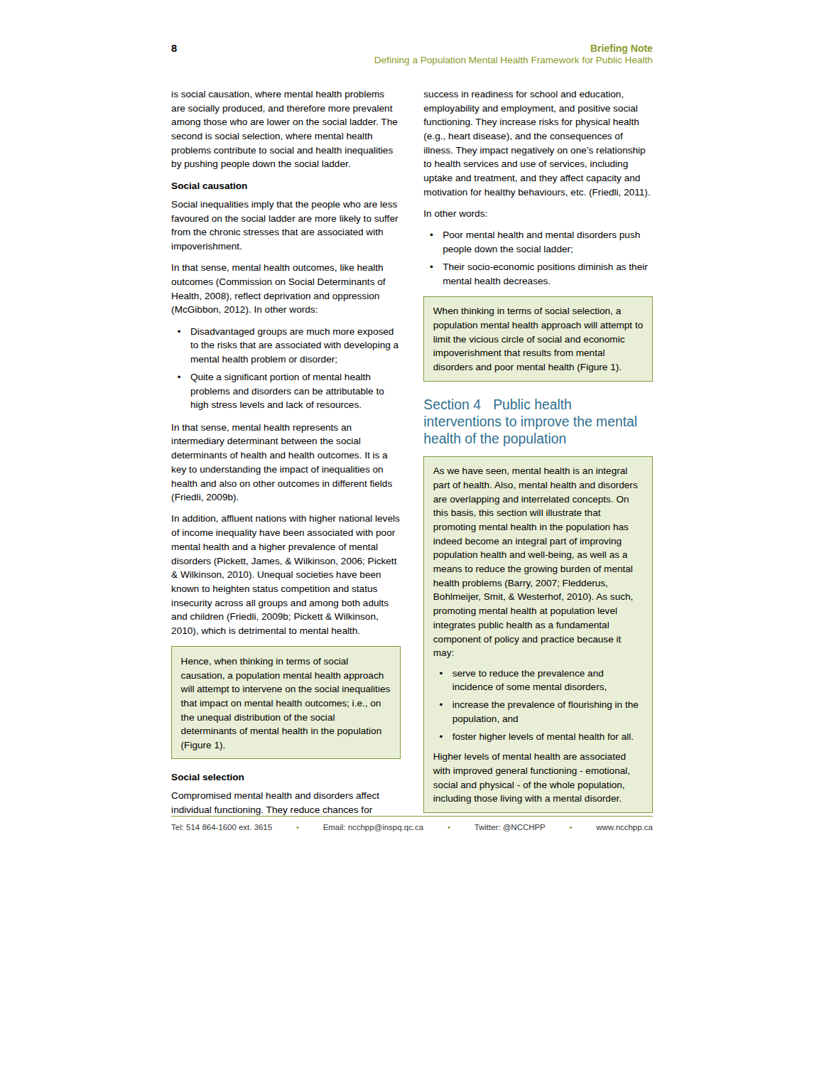8
Briefing Note
Defining a Population Mental Health Framework for Public Health
is social causation, where mental health problems are socially produced, and therefore more prevalent among those who are lower on the social ladder. The second is social selection, where mental health problems contribute to social and health inequalities by pushing people down the social ladder.
Social causation
Social inequalities imply that the people who are less favoured on the social ladder are more likely to suffer from the chronic stresses that are associated with impoverishment.
In that sense, mental health outcomes, like health outcomes (Commission on Social Determinants of Health, 2008), reflect deprivation and oppression (McGibbon, 2012). In other words:
Disadvantaged groups are much more exposed to the risks that are associated with developing a mental health problem or disorder;
Quite a significant portion of mental health problems and disorders can be attributable to high stress levels and lack of resources.
In that sense, mental health represents an intermediary determinant between the social determinants of health and health outcomes. It is a key to understanding the impact of inequalities on health and also on other outcomes in different fields (Friedli, 2009b).
In addition, affluent nations with higher national levels of income inequality have been associated with poor mental health and a higher prevalence of mental disorders (Pickett, James, & Wilkinson, 2006; Pickett & Wilkinson, 2010). Unequal societies have been known to heighten status competition and status insecurity across all groups and among both adults and children (Friedli, 2009b; Pickett & Wilkinson, 2010), which is detrimental to mental health.
Hence, when thinking in terms of social causation, a population mental health approach will attempt to intervene on the social inequalities that impact on mental health outcomes; i.e., on the unequal distribution of the social determinants of mental health in the population (Figure 1).
Social selection
Compromised mental health and disorders affect individual functioning. They reduce chances for
success in readiness for school and education, employability and employment, and positive social functioning. They increase risks for physical health (e.g., heart disease), and the consequences of illness. They impact negatively on one’s relationship to health services and use of services, including uptake and treatment, and they affect capacity and motivation for healthy behaviours, etc. (Friedli, 2011).
In other words:
Poor mental health and mental disorders push people down the social ladder;
Their socio-economic positions diminish as their mental health decreases.
When thinking in terms of social selection, a population mental health approach will attempt to limit the vicious circle of social and economic impoverishment that results from mental disorders and poor mental health (Figure 1).
Section 4 Public health interventions to improve the mental health of the population
As we have seen, mental health is an integral part of health. Also, mental health and disorders are overlapping and interrelated concepts. On this basis, this section will illustrate that promoting mental health in the population has indeed become an integral part of improving population health and well-being, as well as a means to reduce the growing burden of mental health problems (Barry, 2007; Fledderus, Bohlmeijer, Smit, & Westerhof, 2010). As such, promoting mental health at population level integrates public health as a fundamental component of policy and practice because it may:
serve to reduce the prevalence and incidence of some mental disorders,
increase the prevalence of flourishing in the population, and
foster higher levels of mental health for all.
Higher levels of mental health are associated with improved general functioning - emotional, social and physical - of the whole population, including those living with a mental disorder.
Tel: 514 864-1600 ext. 3615 • Email: ncchpp@inspq.qc.ca • Twitter: @NCCHPP • www.ncchpp.ca